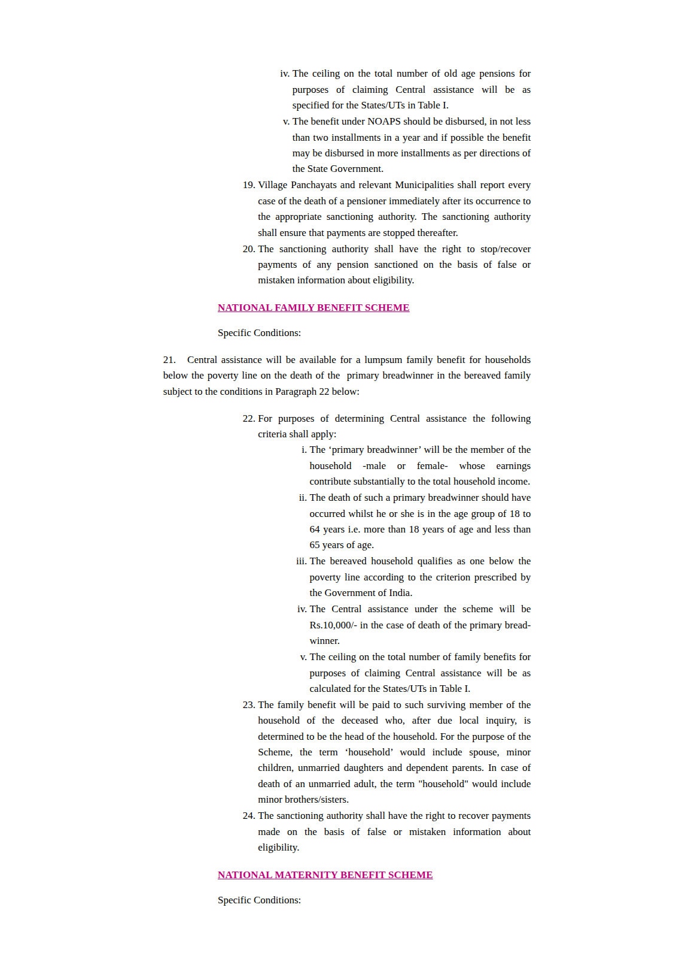The ceiling on the total number of old age pensions for purposes of claiming Central assistance will be as specified for the States/UTs in Table I.
The benefit under NOAPS should be disbursed, in not less than two installments in a year and if possible the benefit may be disbursed in more installments as per directions of the State Government.
Village Panchayats and relevant Municipalities shall report every case of the death of a pensioner immediately after its occurrence to the appropriate sanctioning authority. The sanctioning authority shall ensure that payments are stopped thereafter.
The sanctioning authority shall have the right to stop/recover payments of any pension sanctioned on the basis of false or mistaken information about eligibility.
NATIONAL FAMILY BENEFIT SCHEME
Specific Conditions:
21. Central assistance will be available for a lumpsum family benefit for households below the poverty line on the death of the primary breadwinner in the bereaved family subject to the conditions in Paragraph 22 below:
For purposes of determining Central assistance the following criteria shall apply:
The ‘primary breadwinner’ will be the member of the household -male or female- whose earnings contribute substantially to the total household income.
The death of such a primary breadwinner should have occurred whilst he or she is in the age group of 18 to 64 years i.e. more than 18 years of age and less than 65 years of age.
The bereaved household qualifies as one below the poverty line according to the criterion prescribed by the Government of India.
The Central assistance under the scheme will be Rs.10,000/- in the case of death of the primary bread-winner.
The ceiling on the total number of family benefits for purposes of claiming Central assistance will be as calculated for the States/UTs in Table I.
The family benefit will be paid to such surviving member of the household of the deceased who, after due local inquiry, is determined to be the head of the household. For the purpose of the Scheme, the term ‘household’ would include spouse, minor children, unmarried daughters and dependent parents. In case of death of an unmarried adult, the term "household" would include minor brothers/sisters.
The sanctioning authority shall have the right to recover payments made on the basis of false or mistaken information about eligibility.
NATIONAL MATERNITY BENEFIT SCHEME
Specific Conditions: